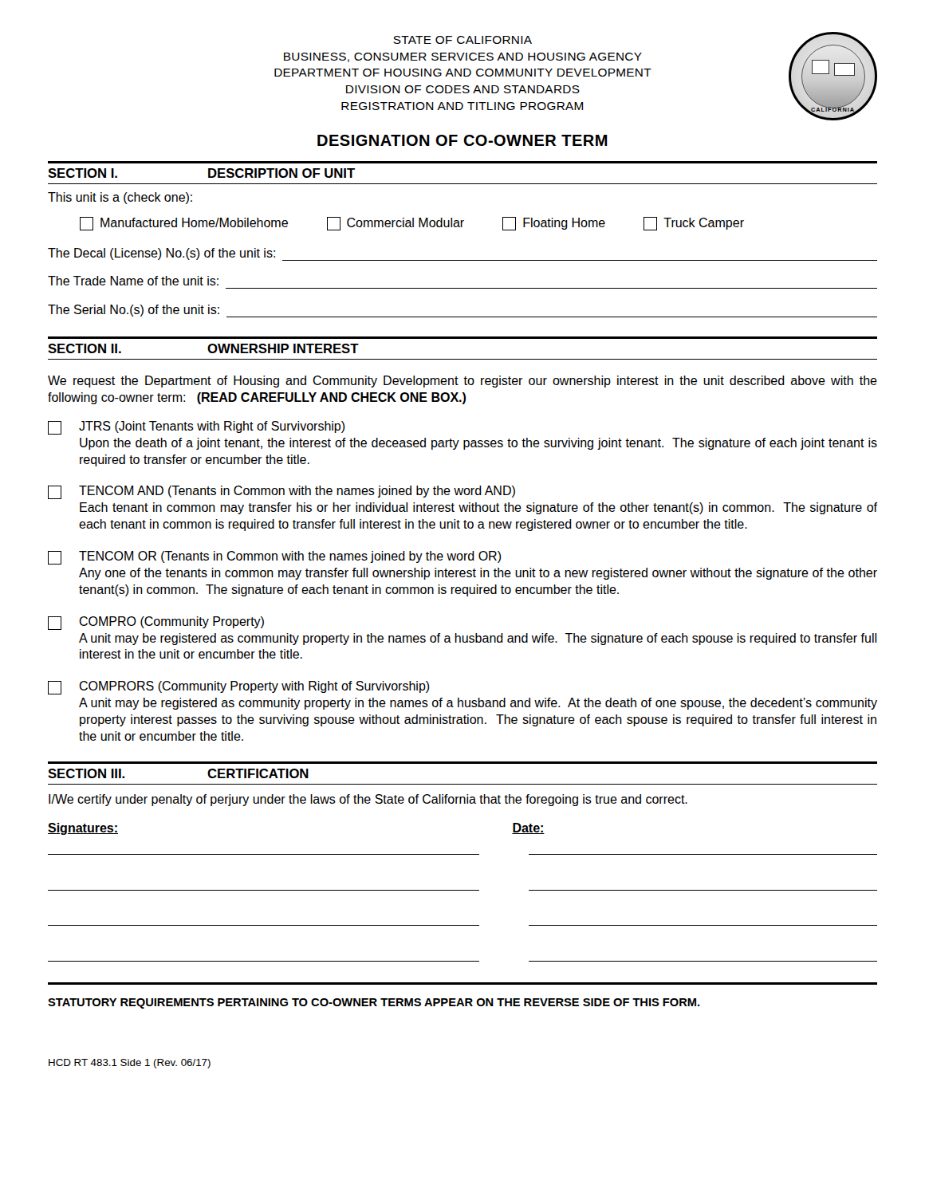STATE OF CALIFORNIA
BUSINESS, CONSUMER SERVICES AND HOUSING AGENCY
DEPARTMENT OF HOUSING AND COMMUNITY DEVELOPMENT
DIVISION OF CODES AND STANDARDS
REGISTRATION AND TITLING PROGRAM
CALIFORNIA
DESIGNATION OF CO-OWNER TERM
SECTION I. DESCRIPTION OF UNIT
This unit is a (check one):
Manufactured Home/Mobilehome Commercial Modular Floating Home Truck Camper
The Decal (License) No.(s) of the unit is:
The Trade Name of the unit is:
The Serial No.(s) of the unit is:
SECTION II. OWNERSHIP INTEREST
We request the Department of Housing and Community Development to register our ownership interest in the unit described above with the following co-owner term: (READ CAREFULLY AND CHECK ONE BOX.)
JTRS (Joint Tenants with Right of Survivorship)
Upon the death of a joint tenant, the interest of the deceased party passes to the surviving joint tenant. The signature of each joint tenant is required to transfer or encumber the title.
TENCOM AND (Tenants in Common with the names joined by the word AND)
Each tenant in common may transfer his or her individual interest without the signature of the other tenant(s) in common. The signature of each tenant in common is required to transfer full interest in the unit to a new registered owner or to encumber the title.
TENCOM OR (Tenants in Common with the names joined by the word OR)
Any one of the tenants in common may transfer full ownership interest in the unit to a new registered owner without the signature of the other tenant(s) in common. The signature of each tenant in common is required to encumber the title.
COMPRO (Community Property)
A unit may be registered as community property in the names of a husband and wife. The signature of each spouse is required to transfer full interest in the unit or encumber the title.
COMPRORS (Community Property with Right of Survivorship)
A unit may be registered as community property in the names of a husband and wife. At the death of one spouse, the decedent’s community property interest passes to the surviving spouse without administration. The signature of each spouse is required to transfer full interest in the unit or encumber the title.
SECTION III. CERTIFICATION
I/We certify under penalty of perjury under the laws of the State of California that the foregoing is true and correct.
Signatures:
Date:
STATUTORY REQUIREMENTS PERTAINING TO CO-OWNER TERMS APPEAR ON THE REVERSE SIDE OF THIS FORM.
HCD RT 483.1 Side 1 (Rev. 06/17)